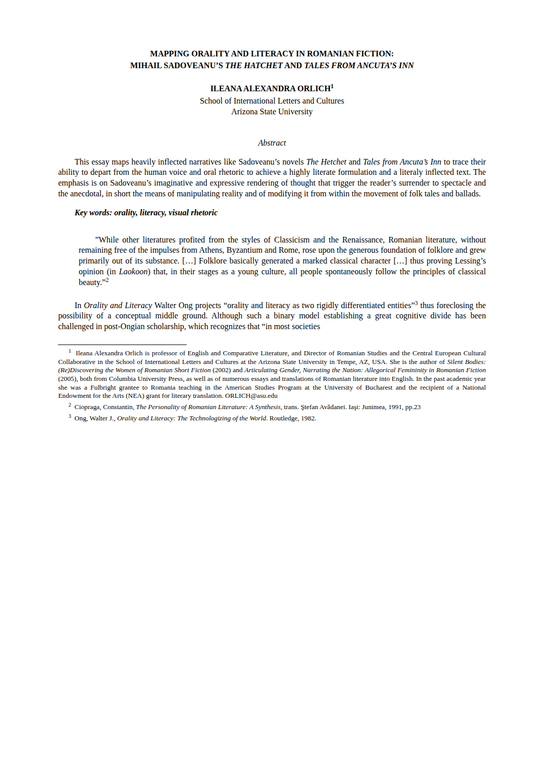Mapping Orality and Literacy in Romanian Fiction:
Mihail Sadoveanu’s The Hatchet and Tales from Ancuta’s Inn
Ileana Alexandra Orlich1
School of International Letters and Cultures
Arizona State University
Abstract
This essay maps heavily inflected narratives like Sadoveanu’s novels The Hetchet and Tales from Ancuta’s Inn to trace their ability to depart from the human voice and oral rhetoric to achieve a highly literate formulation and a literaly inflected text. The emphasis is on Sadoveanu’s imaginative and expressive rendering of thought that trigger the reader’s surrender to spectacle and the anecdotal, in short the means of manipulating reality and of modifying it from within the movement of folk tales and ballads.
Key words: orality, literacy, visual rhetoric
”While other literatures profited from the styles of Classicism and the Renaissance, Romanian literature, without remaining free of the impulses from Athens, Byzantium and Rome, rose upon the generous foundation of folklore and grew primarily out of its substance. […] Folklore basically generated a marked classical character […] thus proving Lessing’s opinion (in Laokoon) that, in their stages as a young culture, all people spontaneously follow the principles of classical beauty.”2
In Orality and Literacy Walter Ong projects “orality and literacy as two rigidly differentiated entities”3 thus foreclosing the possibility of a conceptual middle ground. Although such a binary model establishing a great cognitive divide has been challenged in post-Ongian scholarship, which recognizes that “in most societies
1 Ileana Alexandra Orlich is professor of English and Comparative Literature, and Director of Romanian Studies and the Central European Cultural Collaborative in the School of International Letters and Cultures at the Arizona State University in Tempe, AZ, USA. She is the author of Silent Bodies: (Re)Discovering the Women of Romanian Short Fiction (2002) and Articulating Gender, Narrating the Nation: Allegorical Femininity in Romanian Fiction (2005), both from Columbia University Press, as well as of numerous essays and translations of Romanian literature into English. In the past academic year she was a Fulbright grantee to Romania teaching in the American Studies Program at the University of Bucharest and the recipient of a National Endowment for the Arts (NEA) grant for literary translation. ORLICH@asu.edu
2 Ciopraga, Constantin, The Personality of Romanian Literature: A Synthesis, trans. Ştefan Avădanei. Iaşi: Junimea, 1991, pp.23
3 Ong, Walter J., Orality and Literacy: The Technologizing of the World. Routledge, 1982.